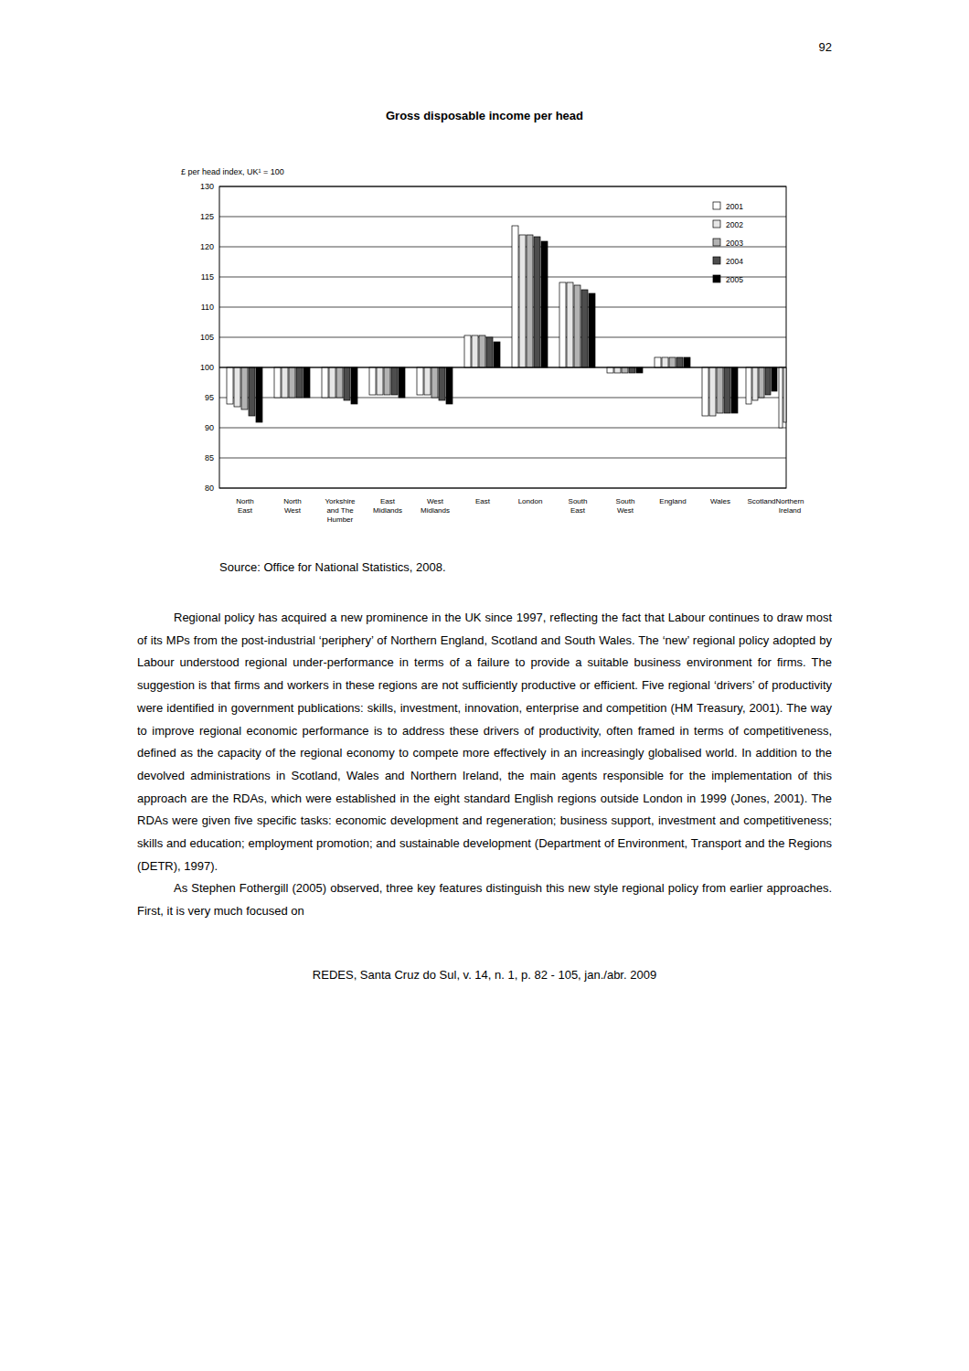92
Gross disposable income per head
Gross disposable income per head Index of gross disposable income per head (£ per head index, UK = 100) for UK regions for the years 2001, 2002, 2003, 2004 and 2005. £ per head index, UK¹ = 100 130 125 120 115 110 105 100 95 90 85 80 2001 2002 2003 2004 2005 North East North West Yorkshire and The Humber East Midlands West Midlands East London South East South West England Wales Scotland Northern Ireland
Source: Office for National Statistics, 2008.
Regional policy has acquired a new prominence in the UK since 1997, reflecting the fact that Labour continues to draw most of its MPs from the post-industrial ‘periphery’ of Northern England, Scotland and South Wales. The ‘new’ regional policy adopted by Labour understood regional under-performance in terms of a failure to provide a suitable business environment for firms. The suggestion is that firms and workers in these regions are not sufficiently productive or efficient. Five regional ‘drivers’ of productivity were identified in government publications: skills, investment, innovation, enterprise and competition (HM Treasury, 2001). The way to improve regional economic performance is to address these drivers of productivity, often framed in terms of competitiveness, defined as the capacity of the regional economy to compete more effectively in an increasingly globalised world. In addition to the devolved administrations in Scotland, Wales and Northern Ireland, the main agents responsible for the implementation of this approach are the RDAs, which were established in the eight standard English regions outside London in 1999 (Jones, 2001). The RDAs were given five specific tasks: economic development and regeneration; business support, investment and competitiveness; skills and education; employment promotion; and sustainable development (Department of Environment, Transport and the Regions (DETR), 1997).
As Stephen Fothergill (2005) observed, three key features distinguish this new style regional policy from earlier approaches. First, it is very much focused on
REDES, Santa Cruz do Sul, v. 14, n. 1, p. 82 - 105, jan./abr. 2009